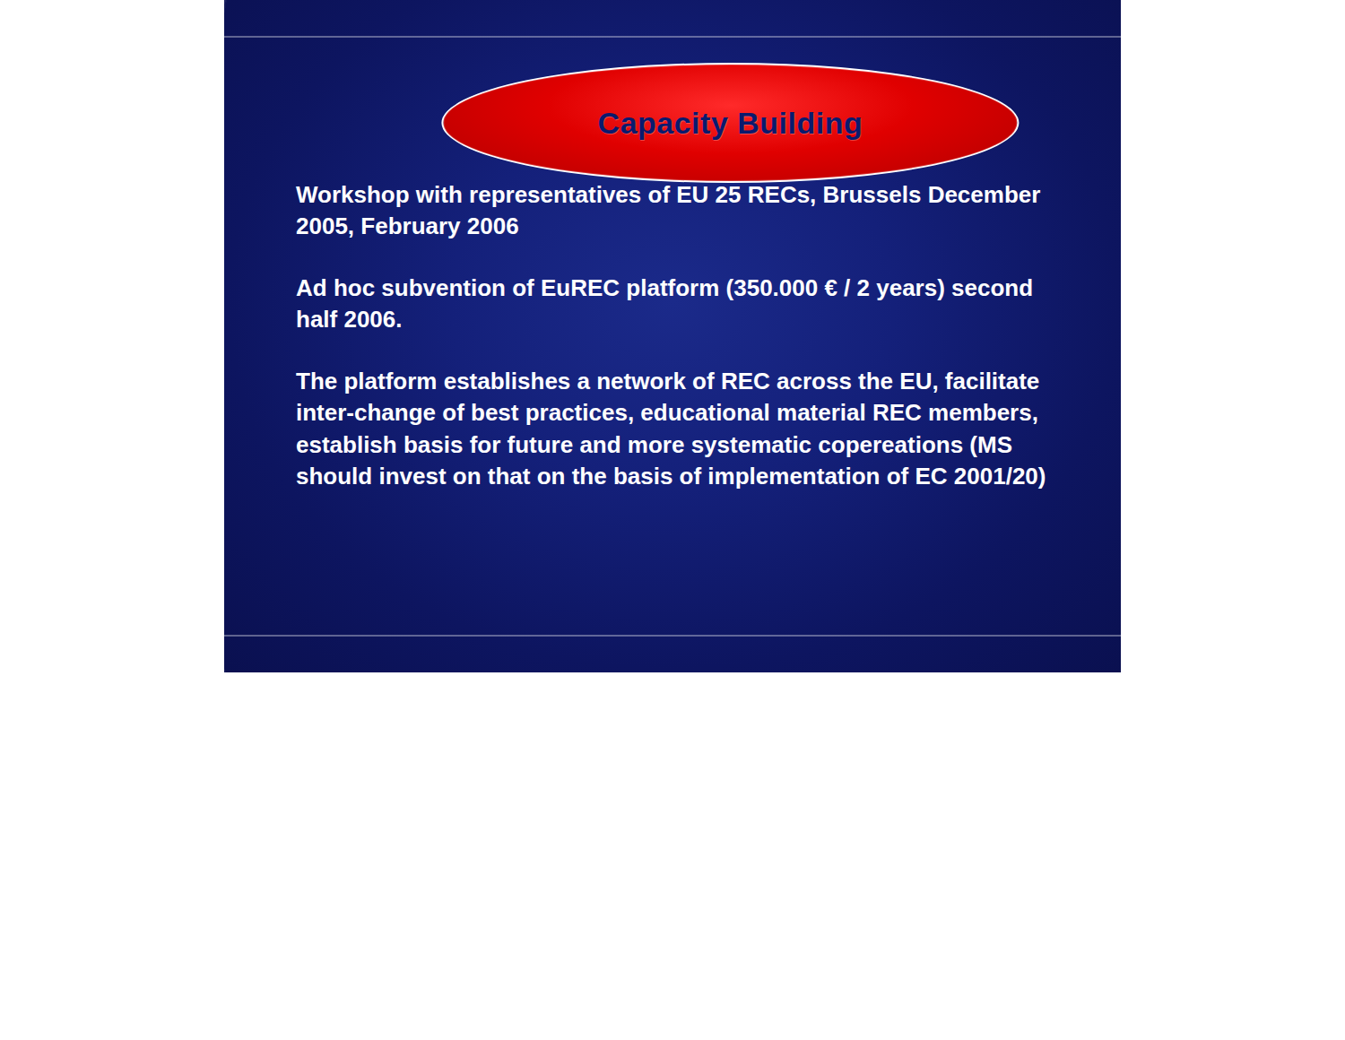Capacity Building
Workshop with representatives of EU 25 RECs, Brussels December 2005, February 2006
Ad hoc subvention of EuREC platform (350.000 € / 2 years) second half 2006.
The platform establishes a network of REC across the EU, facilitate inter-change of best practices, educational material REC members, establish basis for future and more systematic copereations (MS should invest on that on the basis of implementation of EC 2001/20)